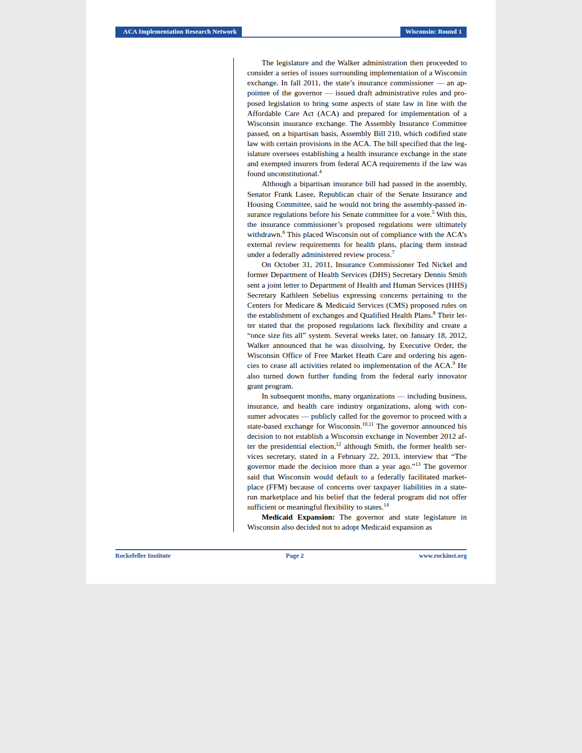ACA Implementation Research Network
Wisconsin: Round 1
The legislature and the Walker administration then proceeded to consider a series of issues surrounding implementation of a Wisconsin exchange. In fall 2011, the state’s insurance commissioner — an appointee of the governor — issued draft administrative rules and proposed legislation to bring some aspects of state law in line with the Affordable Care Act (ACA) and prepared for implementation of a Wisconsin insurance exchange. The Assembly Insurance Committee passed, on a bipartisan basis, Assembly Bill 210, which codified state law with certain provisions in the ACA. The bill specified that the legislature oversees establishing a health insurance exchange in the state and exempted insurers from federal ACA requirements if the law was found unconstitutional.4
Although a bipartisan insurance bill had passed in the assembly, Senator Frank Lasee, Republican chair of the Senate Insurance and Housing Committee, said he would not bring the assembly-passed insurance regulations before his Senate committee for a vote.5 With this, the insurance commissioner’s proposed regulations were ultimately withdrawn.6 This placed Wisconsin out of compliance with the ACA’s external review requirements for health plans, placing them instead under a federally administered review process.7
On October 31, 2011, Insurance Commissioner Ted Nickel and former Department of Health Services (DHS) Secretary Dennis Smith sent a joint letter to Department of Health and Human Services (HHS) Secretary Kathleen Sebelius expressing concerns pertaining to the Centers for Medicare & Medicaid Services (CMS) proposed rules on the establishment of exchanges and Qualified Health Plans.8 Their letter stated that the proposed regulations lack flexibility and create a “once size fits all” system. Several weeks later, on January 18, 2012, Walker announced that he was dissolving, by Executive Order, the Wisconsin Office of Free Market Heath Care and ordering his agencies to cease all activities related to implementation of the ACA.9 He also turned down further funding from the federal early innovator grant program.
In subsequent months, many organizations — including business, insurance, and health care industry organizations, along with consumer advocates — publicly called for the governor to proceed with a state-based exchange for Wisconsin.10,11 The governor announced his decision to not establish a Wisconsin exchange in November 2012 after the presidential election,12 although Smith, the former health services secretary, stated in a February 22, 2013, interview that “The governor made the decision more than a year ago.”13 The governor said that Wisconsin would default to a federally facilitated marketplace (FFM) because of concerns over taxpayer liabilities in a state-run marketplace and his belief that the federal program did not offer sufficient or meaningful flexibility to states.14
Medicaid Expansion: The governor and state legislature in Wisconsin also decided not to adopt Medicaid expansion as
Rockefeller Institute
Page 2
www.rockinst.org